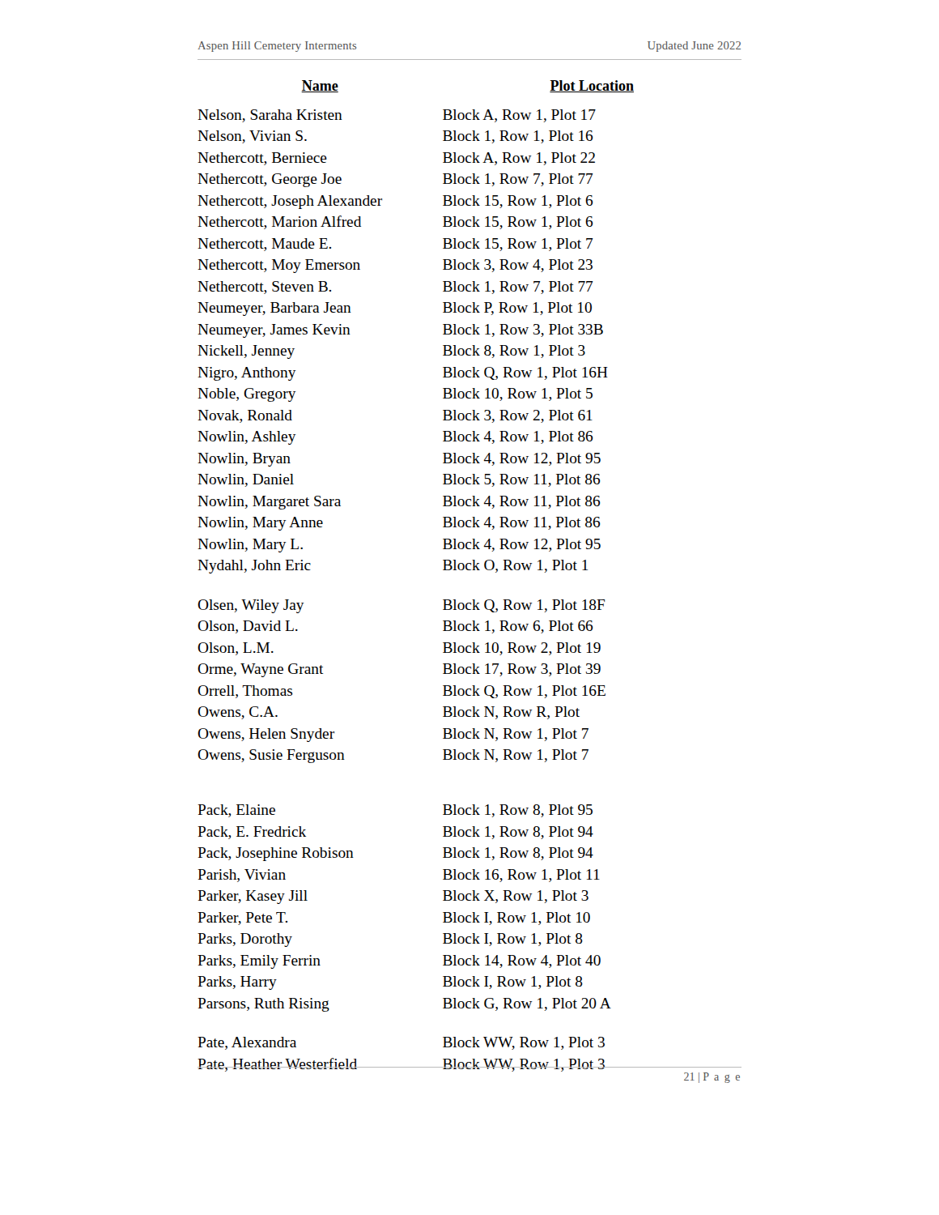Aspen Hill Cemetery Interments
Updated June 2022
| Name | Plot Location |
| --- | --- |
| Nelson, Saraha Kristen | Block A, Row 1, Plot 17 |
| Nelson, Vivian S. | Block 1, Row 1, Plot 16 |
| Nethercott, Berniece | Block A, Row 1, Plot 22 |
| Nethercott, George Joe | Block 1, Row 7, Plot 77 |
| Nethercott, Joseph Alexander | Block 15, Row 1, Plot 6 |
| Nethercott, Marion Alfred | Block 15, Row 1, Plot 6 |
| Nethercott, Maude E. | Block 15, Row 1, Plot 7 |
| Nethercott, Moy Emerson | Block 3, Row 4, Plot 23 |
| Nethercott, Steven B. | Block 1, Row 7, Plot 77 |
| Neumeyer, Barbara Jean | Block P, Row 1, Plot 10 |
| Neumeyer, James Kevin | Block 1, Row 3, Plot 33B |
| Nickell, Jenney | Block 8, Row 1, Plot 3 |
| Nigro, Anthony | Block Q, Row 1, Plot 16H |
| Noble, Gregory | Block 10, Row 1, Plot 5 |
| Novak, Ronald | Block 3, Row 2, Plot 61 |
| Nowlin, Ashley | Block 4, Row 1, Plot 86 |
| Nowlin, Bryan | Block 4, Row 12, Plot 95 |
| Nowlin, Daniel | Block 5, Row 11, Plot 86 |
| Nowlin, Margaret Sara | Block 4, Row 11, Plot 86 |
| Nowlin, Mary Anne | Block 4, Row 11, Plot 86 |
| Nowlin, Mary L. | Block 4, Row 12, Plot 95 |
| Nydahl, John Eric | Block O, Row 1, Plot 1 |
| Olsen, Wiley Jay | Block Q, Row 1, Plot 18F |
| Olson, David L. | Block 1, Row 6, Plot 66 |
| Olson, L.M. | Block 10, Row 2, Plot 19 |
| Orme, Wayne Grant | Block 17, Row 3, Plot 39 |
| Orrell, Thomas | Block Q, Row 1, Plot 16E |
| Owens, C.A. | Block N, Row R, Plot |
| Owens, Helen Snyder | Block N, Row 1, Plot 7 |
| Owens, Susie Ferguson | Block N, Row 1, Plot 7 |
| Pack, Elaine | Block 1, Row 8, Plot 95 |
| Pack, E. Fredrick | Block 1, Row 8, Plot 94 |
| Pack, Josephine Robison | Block 1, Row 8, Plot 94 |
| Parish, Vivian | Block 16, Row 1, Plot 11 |
| Parker, Kasey Jill | Block X, Row 1, Plot 3 |
| Parker, Pete T. | Block I, Row 1, Plot 10 |
| Parks, Dorothy | Block I, Row 1, Plot 8 |
| Parks, Emily Ferrin | Block 14, Row 4, Plot 40 |
| Parks, Harry | Block I, Row 1, Plot 8 |
| Parsons, Ruth Rising | Block G, Row 1, Plot 20 A |
| Pate, Alexandra | Block WW, Row 1, Plot 3 |
| Pate, Heather Westerfield | Block WW, Row 1, Plot 3 |
21 | P a g e